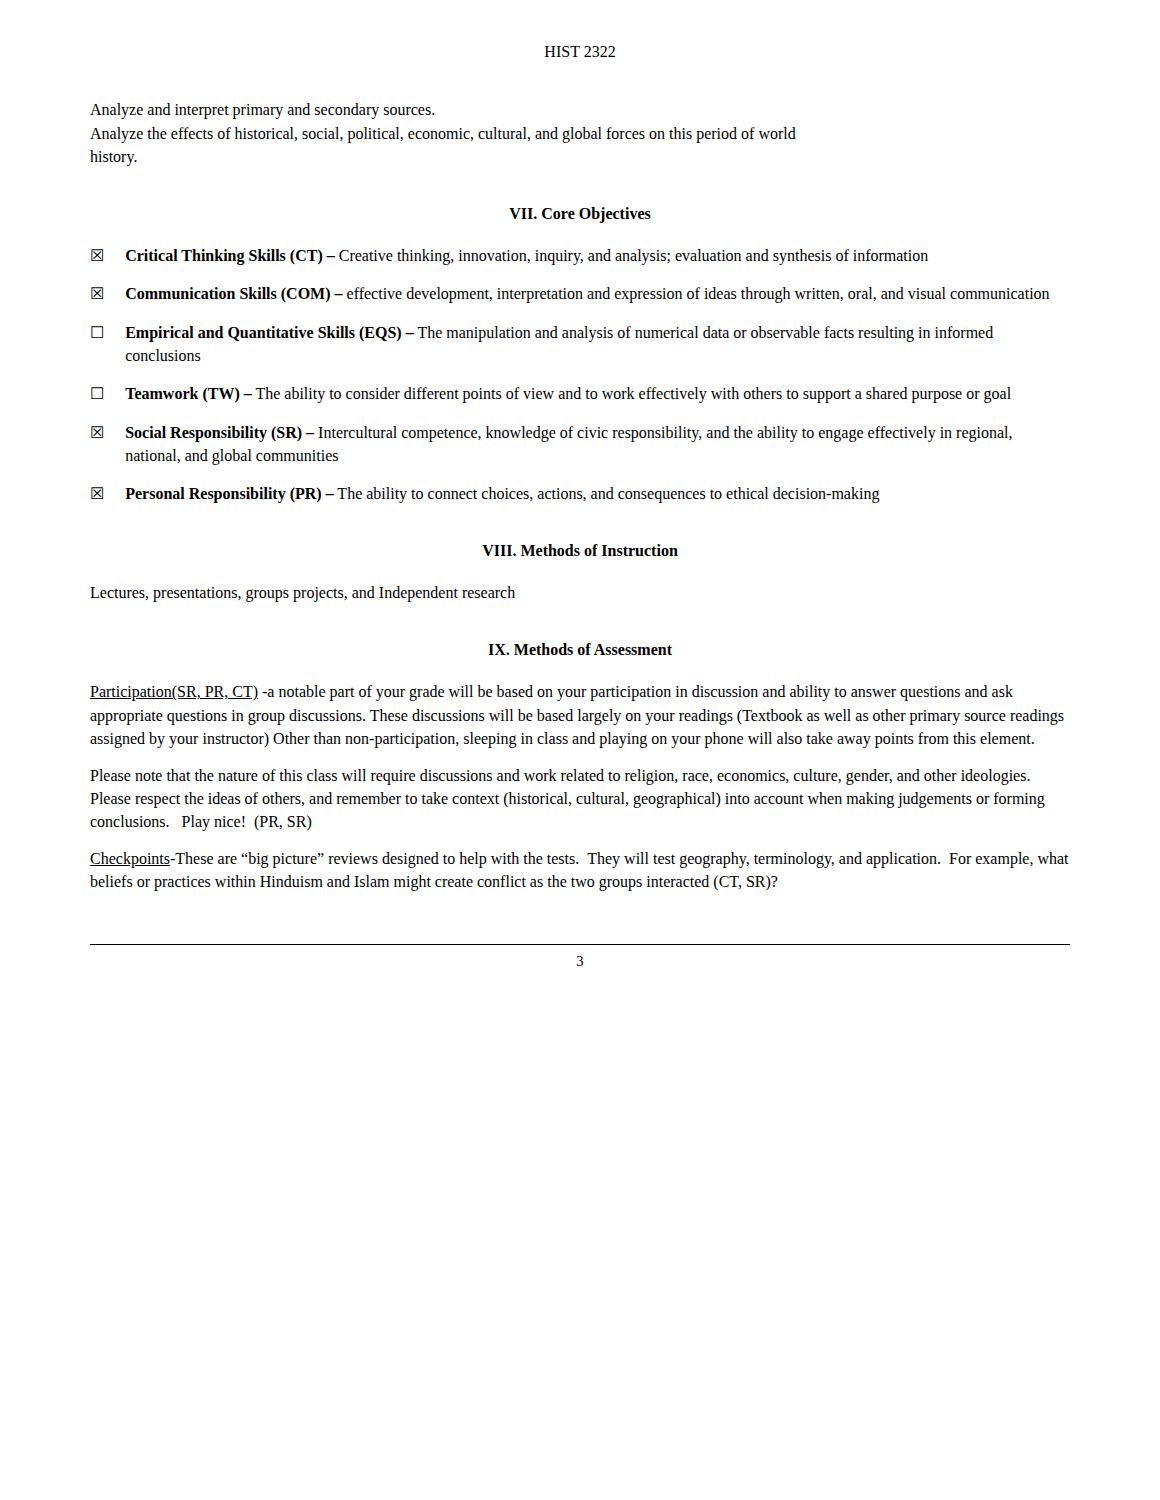HIST 2322
Analyze and interpret primary and secondary sources.
Analyze the effects of historical, social, political, economic, cultural, and global forces on this period of world
history.
VII. Core Objectives
☒Critical Thinking Skills (CT) – Creative thinking, innovation, inquiry, and analysis; evaluation and synthesis of information
☒Communication Skills (COM) – effective development, interpretation and expression of ideas through written, oral, and visual communication
☐Empirical and Quantitative Skills (EQS) – The manipulation and analysis of numerical data or observable facts resulting in informed conclusions
☐Teamwork (TW) – The ability to consider different points of view and to work effectively with others to support a shared purpose or goal
☒Social Responsibility (SR) – Intercultural competence, knowledge of civic responsibility, and the ability to engage effectively in regional, national, and global communities
☒Personal Responsibility (PR) – The ability to connect choices, actions, and consequences to ethical decision-making
VIII. Methods of Instruction
Lectures, presentations, groups projects, and Independent research
IX. Methods of Assessment
Participation(SR, PR, CT) -a notable part of your grade will be based on your participation in discussion and ability to answer questions and ask appropriate questions in group discussions. These discussions will be based largely on your readings (Textbook as well as other primary source readings assigned by your instructor) Other than non-participation, sleeping in class and playing on your phone will also take away points from this element.
Please note that the nature of this class will require discussions and work related to religion, race, economics, culture, gender, and other ideologies. Please respect the ideas of others, and remember to take context (historical, cultural, geographical) into account when making judgements or forming conclusions. Play nice! (PR, SR)
Checkpoints-These are “big picture” reviews designed to help with the tests. They will test geography, terminology, and application. For example, what beliefs or practices within Hinduism and Islam might create conflict as the two groups interacted (CT, SR)?
3